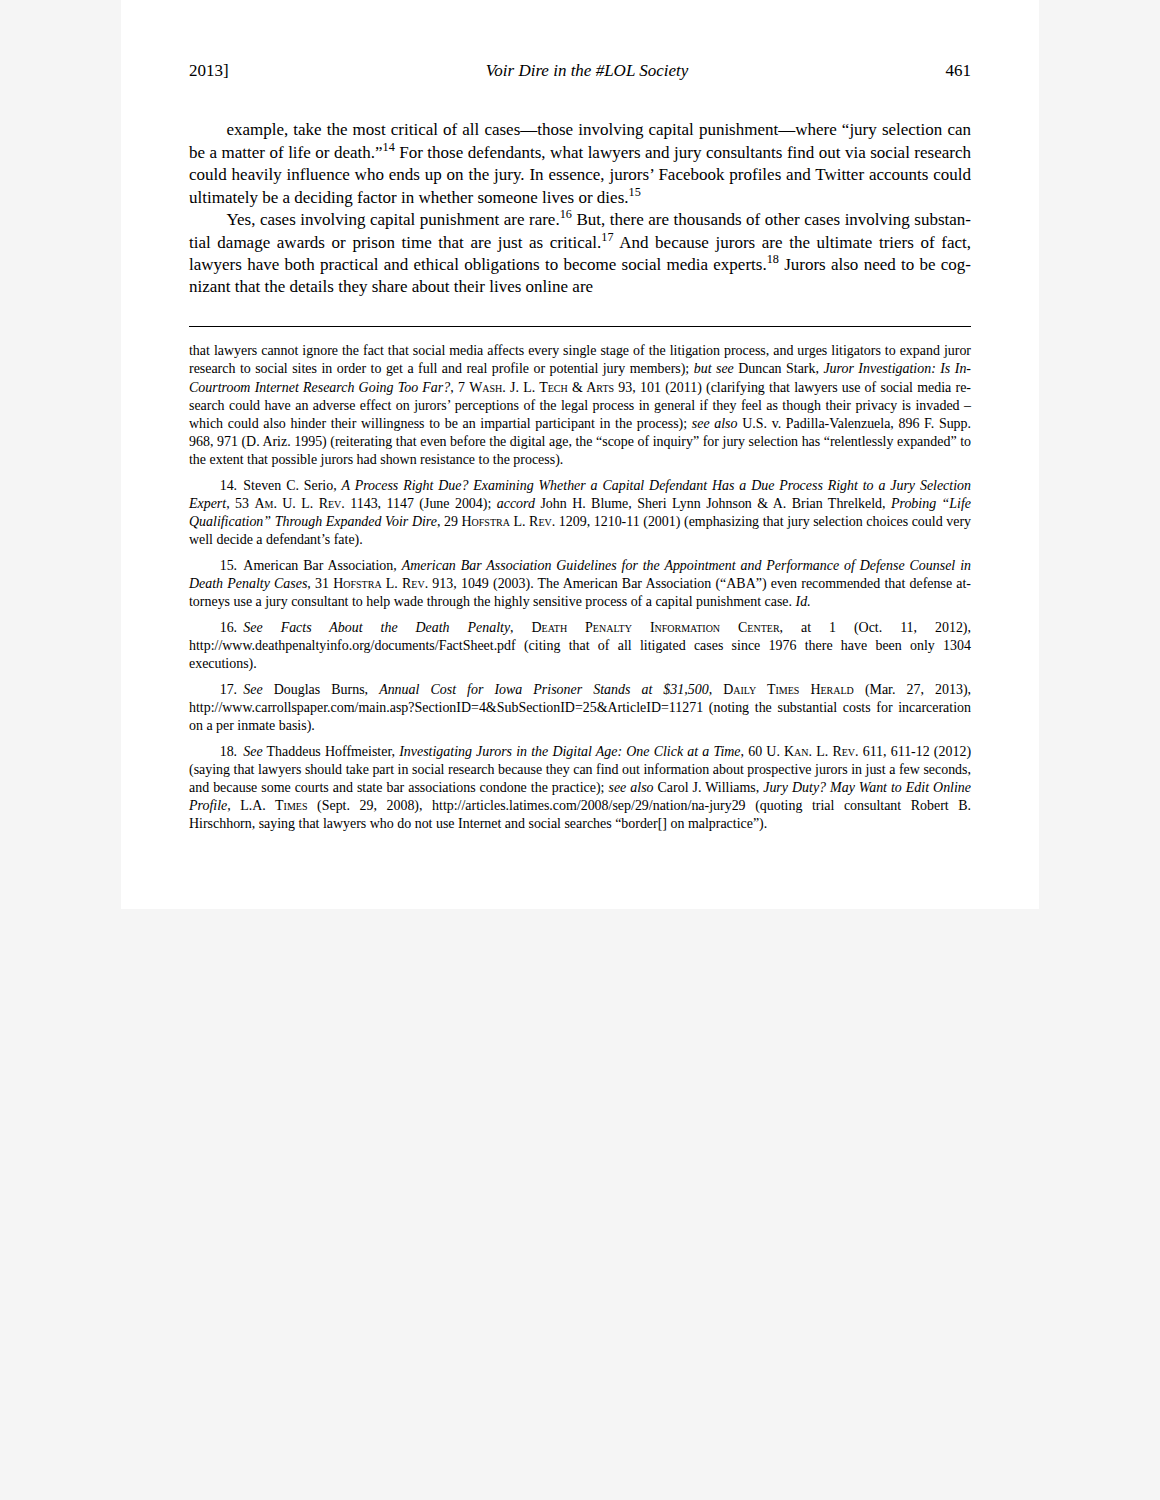2013] Voir Dire in the #LOL Society 461
example, take the most critical of all cases—those involving capital punishment—where “jury selection can be a matter of life or death.”14 For those defendants, what lawyers and jury consultants find out via social research could heavily influence who ends up on the jury. In essence, jurors’ Facebook profiles and Twitter accounts could ultimately be a deciding factor in whether someone lives or dies.15
Yes, cases involving capital punishment are rare.16 But, there are thousands of other cases involving substantial damage awards or prison time that are just as critical.17 And because jurors are the ultimate triers of fact, lawyers have both practical and ethical obligations to become social media experts.18 Jurors also need to be cognizant that the details they share about their lives online are
that lawyers cannot ignore the fact that social media affects every single stage of the litigation process, and urges litigators to expand juror research to social sites in order to get a full and real profile or potential jury members); but see Duncan Stark, Juror Investigation: Is In-Courtroom Internet Research Going Too Far?, 7 Wash. J. L. Tech & Arts 93, 101 (2011) (clarifying that lawyers use of social media research could have an adverse effect on jurors’ perceptions of the legal process in general if they feel as though their privacy is invaded – which could also hinder their willingness to be an impartial participant in the process); see also U.S. v. Padilla-Valenzuela, 896 F. Supp. 968, 971 (D. Ariz. 1995) (reiterating that even before the digital age, the “scope of inquiry” for jury selection has “relentlessly expanded” to the extent that possible jurors had shown resistance to the process).
14. Steven C. Serio, A Process Right Due? Examining Whether a Capital Defendant Has a Due Process Right to a Jury Selection Expert, 53 Am. U. L. Rev. 1143, 1147 (June 2004); accord John H. Blume, Sheri Lynn Johnson & A. Brian Threlkeld, Probing “Life Qualification” Through Expanded Voir Dire, 29 Hofstra L. Rev. 1209, 1210-11 (2001) (emphasizing that jury selection choices could very well decide a defendant’s fate).
15. American Bar Association, American Bar Association Guidelines for the Appointment and Performance of Defense Counsel in Death Penalty Cases, 31 Hofstra L. Rev. 913, 1049 (2003). The American Bar Association (“ABA”) even recommended that defense attorneys use a jury consultant to help wade through the highly sensitive process of a capital punishment case. Id.
16. See Facts About the Death Penalty, Death Penalty Information Center, at 1 (Oct. 11, 2012), http://www.deathpenaltyinfo.org/documents/FactSheet.pdf (citing that of all litigated cases since 1976 there have been only 1304 executions).
17. See Douglas Burns, Annual Cost for Iowa Prisoner Stands at $31,500, Daily Times Herald (Mar. 27, 2013), http://www.carrollspaper.com/main.asp?SectionID=4&SubSectionID=25&ArticleID=11271 (noting the substantial costs for incarceration on a per inmate basis).
18. See Thaddeus Hoffmeister, Investigating Jurors in the Digital Age: One Click at a Time, 60 U. Kan. L. Rev. 611, 611-12 (2012) (saying that lawyers should take part in social research because they can find out information about prospective jurors in just a few seconds, and because some courts and state bar associations condone the practice); see also Carol J. Williams, Jury Duty? May Want to Edit Online Profile, L.A. Times (Sept. 29, 2008), http://articles.latimes.com/2008/sep/29/nation/na-jury29 (quoting trial consultant Robert B. Hirschhorn, saying that lawyers who do not use Internet and social searches “border[] on malpractice”).